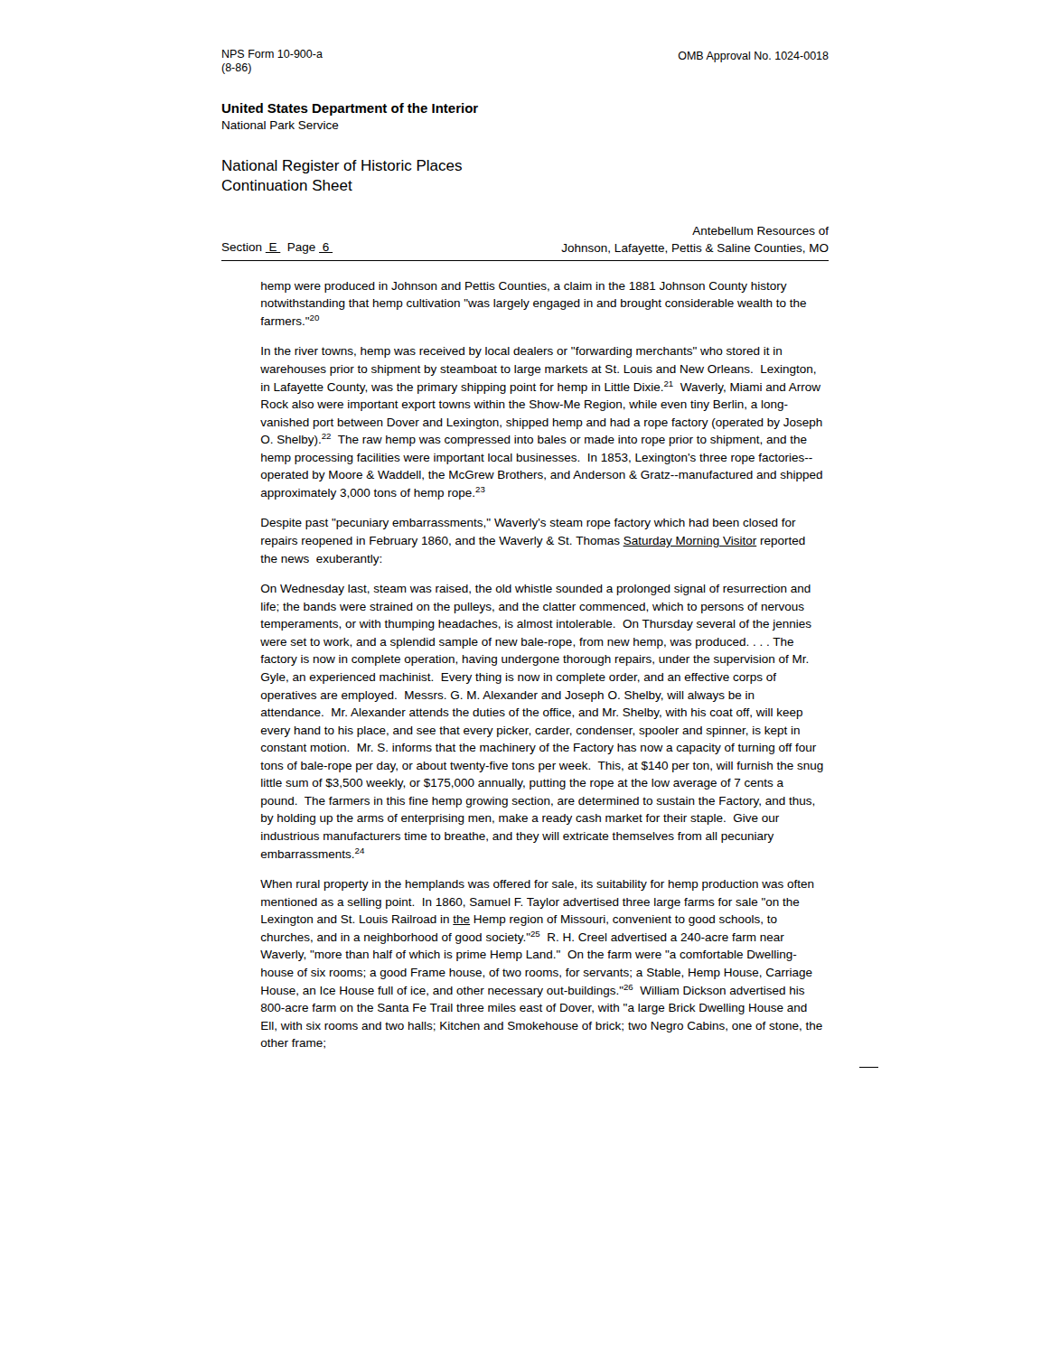NPS Form 10-900-a
(8-86)
OMB Approval No. 1024-0018
United States Department of the Interior
National Park Service
National Register of Historic Places
Continuation Sheet
Section E Page 6
Antebellum Resources of
Johnson, Lafayette, Pettis & Saline Counties, MO
hemp were produced in Johnson and Pettis Counties, a claim in the 1881 Johnson County history notwithstanding that hemp cultivation "was largely engaged in and brought considerable wealth to the farmers."20
In the river towns, hemp was received by local dealers or "forwarding merchants" who stored it in warehouses prior to shipment by steamboat to large markets at St. Louis and New Orleans. Lexington, in Lafayette County, was the primary shipping point for hemp in Little Dixie.21 Waverly, Miami and Arrow Rock also were important export towns within the Show-Me Region, while even tiny Berlin, a long-vanished port between Dover and Lexington, shipped hemp and had a rope factory (operated by Joseph O. Shelby).22 The raw hemp was compressed into bales or made into rope prior to shipment, and the hemp processing facilities were important local businesses. In 1853, Lexington's three rope factories--operated by Moore & Waddell, the McGrew Brothers, and Anderson & Gratz--manufactured and shipped approximately 3,000 tons of hemp rope.23
Despite past "pecuniary embarrassments," Waverly's steam rope factory which had been closed for repairs reopened in February 1860, and the Waverly & St. Thomas Saturday Morning Visitor reported the news exuberantly:
On Wednesday last, steam was raised, the old whistle sounded a prolonged signal of resurrection and life; the bands were strained on the pulleys, and the clatter commenced, which to persons of nervous temperaments, or with thumping headaches, is almost intolerable. On Thursday several of the jennies were set to work, and a splendid sample of new bale-rope, from new hemp, was produced. . . . The factory is now in complete operation, having undergone thorough repairs, under the supervision of Mr. Gyle, an experienced machinist. Every thing is now in complete order, and an effective corps of operatives are employed. Messrs. G. M. Alexander and Joseph O. Shelby, will always be in attendance. Mr. Alexander attends the duties of the office, and Mr. Shelby, with his coat off, will keep every hand to his place, and see that every picker, carder, condenser, spooler and spinner, is kept in constant motion. Mr. S. informs that the machinery of the Factory has now a capacity of turning off four tons of bale-rope per day, or about twenty-five tons per week. This, at $140 per ton, will furnish the snug little sum of $3,500 weekly, or $175,000 annually, putting the rope at the low average of 7 cents a pound. The farmers in this fine hemp growing section, are determined to sustain the Factory, and thus, by holding up the arms of enterprising men, make a ready cash market for their staple. Give our industrious manufacturers time to breathe, and they will extricate themselves from all pecuniary embarrassments.24
When rural property in the hemplands was offered for sale, its suitability for hemp production was often mentioned as a selling point. In 1860, Samuel F. Taylor advertised three large farms for sale "on the Lexington and St. Louis Railroad in the Hemp region of Missouri, convenient to good schools, to churches, and in a neighborhood of good society."25 R. H. Creel advertised a 240-acre farm near Waverly, "more than half of which is prime Hemp Land." On the farm were "a comfortable Dwelling-house of six rooms; a good Frame house, of two rooms, for servants; a Stable, Hemp House, Carriage House, an Ice House full of ice, and other necessary out-buildings."26 William Dickson advertised his 800-acre farm on the Santa Fe Trail three miles east of Dover, with "a large Brick Dwelling House and Ell, with six rooms and two halls; Kitchen and Smokehouse of brick; two Negro Cabins, one of stone, the other frame;